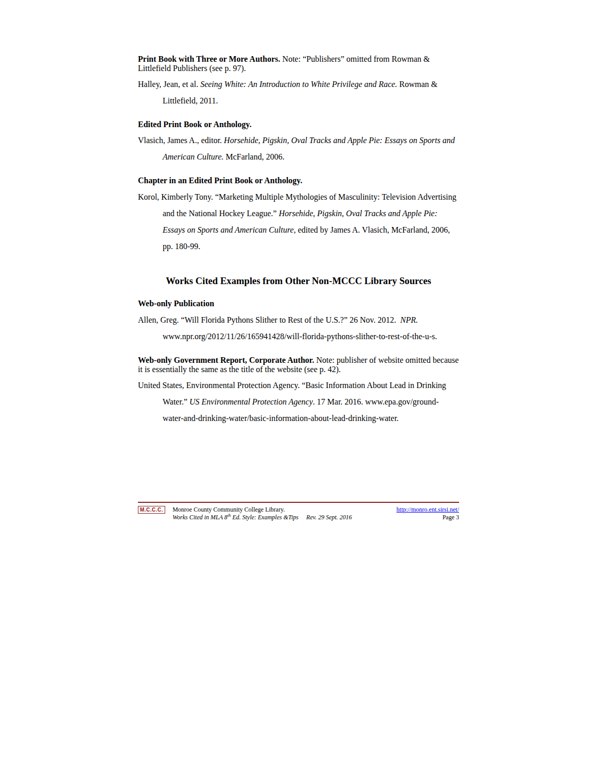Print Book with Three or More Authors. Note: “Publishers” omitted from Rowman & Littlefield Publishers (see p. 97).
Halley, Jean, et al. Seeing White: An Introduction to White Privilege and Race. Rowman & Littlefield, 2011.
Edited Print Book or Anthology.
Vlasich, James A., editor. Horsehide, Pigskin, Oval Tracks and Apple Pie: Essays on Sports and American Culture. McFarland, 2006.
Chapter in an Edited Print Book or Anthology.
Korol, Kimberly Tony. “Marketing Multiple Mythologies of Masculinity: Television Advertising and the National Hockey League.” Horsehide, Pigskin, Oval Tracks and Apple Pie: Essays on Sports and American Culture, edited by James A. Vlasich, McFarland, 2006, pp. 180-99.
Works Cited Examples from Other Non-MCCC Library Sources
Web-only Publication
Allen, Greg. “Will Florida Pythons Slither to Rest of the U.S.?” 26 Nov. 2012. NPR. www.npr.org/2012/11/26/165941428/will-florida-pythons-slither-to-rest-of-the-u-s.
Web-only Government Report, Corporate Author. Note: publisher of website omitted because it is essentially the same as the title of the website (see p. 42).
United States, Environmental Protection Agency. “Basic Information About Lead in Drinking Water.” US Environmental Protection Agency. 17 Mar. 2016. www.epa.gov/ground-water-and-drinking-water/basic-information-about-lead-drinking-water.
| M.C.C.C. | Monroe County Community College Library. | http://monro.ent.sirsi.net/ |
| Works Cited in MLA 8 th Ed. Style: Examples &Tips Rev. 29 Sept. 2016 | Page 3 |